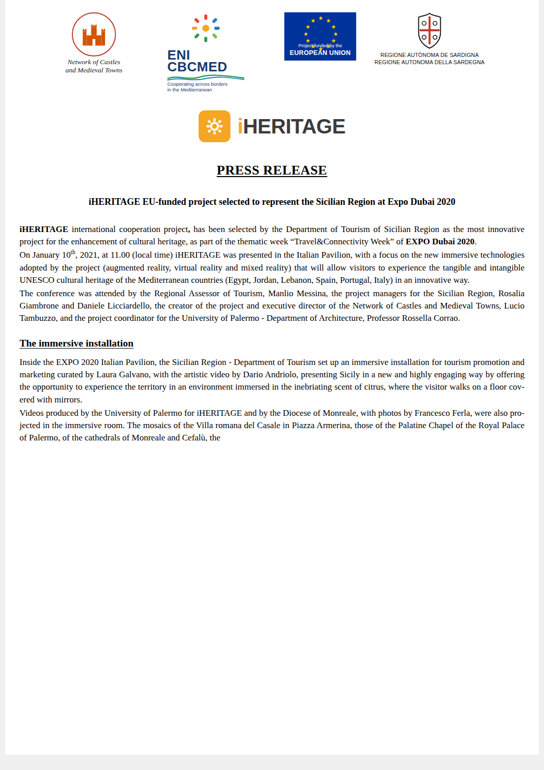Network of Castles
and Medieval Towns
ENI CBCMED
Cooperating across borders
in the Mediterranean
★ ★ ★ ★ ★ ★ ★ ★ ★ ★ ★ ★
Project funded by the EUROPEAN UNION
REGIONE AUTÒNOMA DE SARDIGNA
REGIONE AUTONOMA DELLA SARDEGNA
i HERITAGE
PRESS RELEASE
iHERITAGE EU-funded project selected to represent the Sicilian Region at Expo Dubai 2020
iHERITAGE international cooperation project, has been selected by the Department of Tourism of Sicilian Region as the most innovative project for the enhancement of cultural heritage, as part of the thematic week “Travel&Connectivity Week” of EXPO Dubai 2020.
On January 10th, 2021, at 11.00 (local time) iHERITAGE was presented in the Italian Pavilion, with a focus on the new immersive technologies adopted by the project (augmented reality, virtual reality and mixed reality) that will allow visitors to experience the tangible and intangible UNESCO cultural heritage of the Mediterranean countries (Egypt, Jordan, Lebanon, Spain, Portugal, Italy) in an innovative way.
The conference was attended by the Regional Assessor of Tourism, Manlio Messina, the project managers for the Sicilian Region, Rosalia Giambrone and Daniele Licciardello, the creator of the project and executive director of the Network of Castles and Medieval Towns, Lucio Tambuzzo, and the project coordinator for the University of Palermo - Department of Architecture, Professor Rossella Corrao.
The immersive installation
Inside the EXPO 2020 Italian Pavilion, the Sicilian Region - Department of Tourism set up an immersive installation for tourism promotion and marketing curated by Laura Galvano, with the artistic video by Dario Andriolo, presenting Sicily in a new and highly engaging way by offering the opportunity to experience the territory in an environment immersed in the inebriating scent of citrus, where the visitor walks on a floor covered with mirrors.
Videos produced by the University of Palermo for iHERITAGE and by the Diocese of Monreale, with photos by Francesco Ferla, were also projected in the immersive room. The mosaics of the Villa romana del Casale in Piazza Armerina, those of the Palatine Chapel of the Royal Palace of Palermo, of the cathedrals of Monreale and Cefalù, the